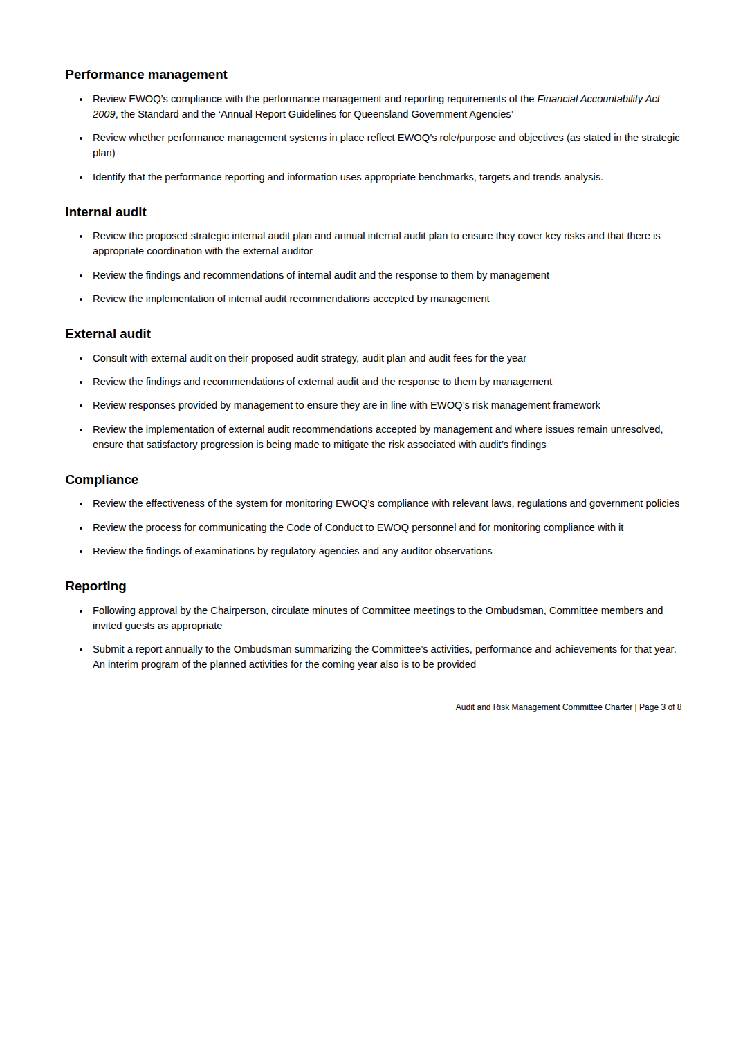Performance management
Review EWOQ’s compliance with the performance management and reporting requirements of the Financial Accountability Act 2009, the Standard and the ‘Annual Report Guidelines for Queensland Government Agencies’
Review whether performance management systems in place reflect EWOQ’s role/purpose and objectives (as stated in the strategic plan)
Identify that the performance reporting and information uses appropriate benchmarks, targets and trends analysis.
Internal audit
Review the proposed strategic internal audit plan and annual internal audit plan to ensure they cover key risks and that there is appropriate coordination with the external auditor
Review the findings and recommendations of internal audit and the response to them by management
Review the implementation of internal audit recommendations accepted by management
External audit
Consult with external audit on their proposed audit strategy, audit plan and audit fees for the year
Review the findings and recommendations of external audit and the response to them by management
Review responses provided by management to ensure they are in line with EWOQ’s risk management framework
Review the implementation of external audit recommendations accepted by management and where issues remain unresolved, ensure that satisfactory progression is being made to mitigate the risk associated with audit’s findings
Compliance
Review the effectiveness of the system for monitoring EWOQ’s compliance with relevant laws, regulations and government policies
Review the process for communicating the Code of Conduct to EWOQ personnel and for monitoring compliance with it
Review the findings of examinations by regulatory agencies and any auditor observations
Reporting
Following approval by the Chairperson, circulate minutes of Committee meetings to the Ombudsman, Committee members and invited guests as appropriate
Submit a report annually to the Ombudsman summarizing the Committee’s activities, performance and achievements for that year. An interim program of the planned activities for the coming year also is to be provided
Audit and Risk Management Committee Charter | Page 3 of 8